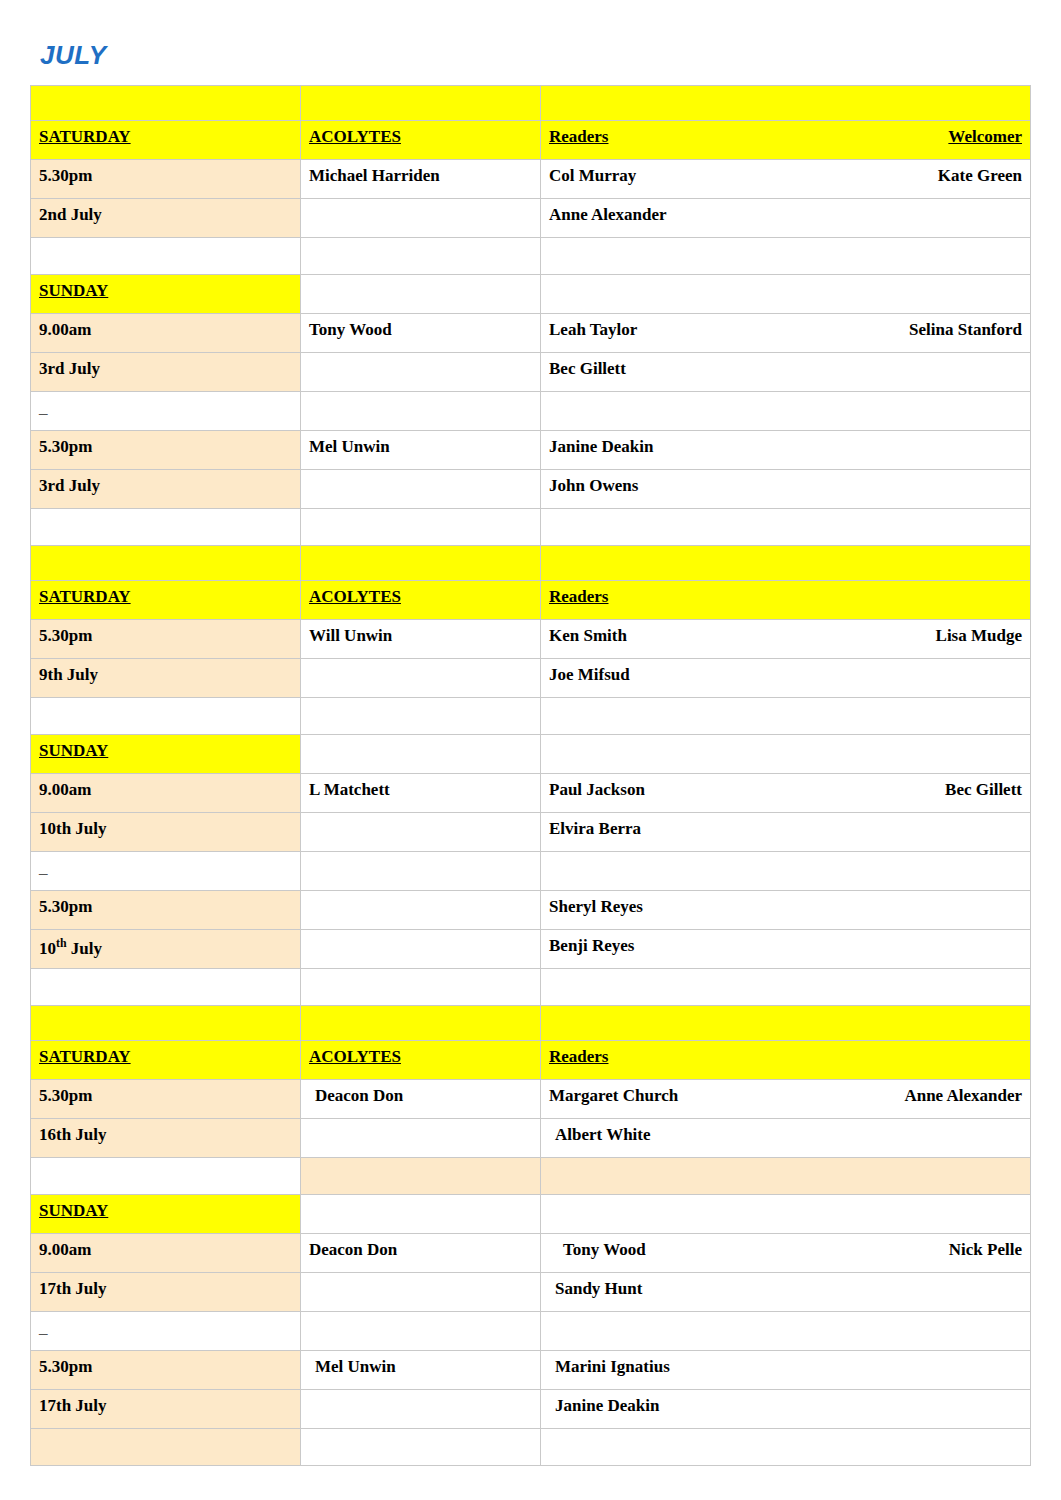JULY
| SATURDAY | ACOLYTES | Readers Welcomer |
| 5.30pm | Michael Harriden | Col Murray Kate Green |
| 2nd July | | Anne Alexander |
| SUNDAY | | |
| 9.00am | Tony Wood | Leah Taylor Selina Stanford |
| 3rd July | | Bec Gillett |
| _ | | |
| 5.30pm | Mel Unwin | Janine Deakin |
| 3rd July | | John Owens |
| SATURDAY | ACOLYTES | Readers |
| 5.30pm | Will Unwin | Ken Smith Lisa Mudge |
| 9th July | | Joe Mifsud |
| SUNDAY | | |
| 9.00am | L Matchett | Paul Jackson Bec Gillett |
| 10th July | | Elvira Berra |
| _ | | |
| 5.30pm | | Sheryl Reyes |
| 10 th July | | Benji Reyes |
| SATURDAY | ACOLYTES | Readers |
| 5.30pm | Deacon Don | Margaret Church Anne Alexander |
| 16th July | | Albert White |
| SUNDAY | | |
| 9.00am | Deacon Don | Tony Wood Nick Pelle |
| 17th July | | Sandy Hunt |
| _ | | |
| 5.30pm | Mel Unwin | Marini Ignatius |
| 17th July | | Janine Deakin |